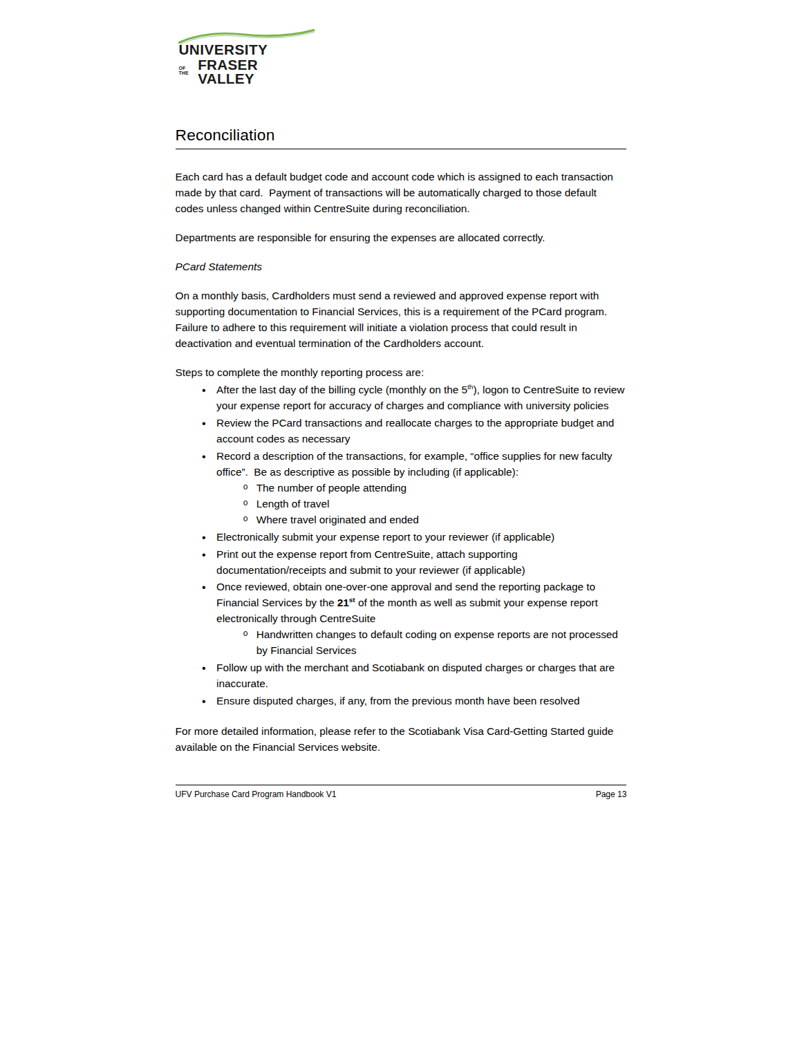UNIVERSITY
OF THE
FRASER VALLEY
Reconciliation
Each card has a default budget code and account code which is assigned to each transaction made by that card. Payment of transactions will be automatically charged to those default codes unless changed within CentreSuite during reconciliation.
Departments are responsible for ensuring the expenses are allocated correctly.
PCard Statements
On a monthly basis, Cardholders must send a reviewed and approved expense report with supporting documentation to Financial Services, this is a requirement of the PCard program. Failure to adhere to this requirement will initiate a violation process that could result in deactivation and eventual termination of the Cardholders account.
Steps to complete the monthly reporting process are:
After the last day of the billing cycle (monthly on the 5th), logon to CentreSuite to review your expense report for accuracy of charges and compliance with university policies
Review the PCard transactions and reallocate charges to the appropriate budget and account codes as necessary
Record a description of the transactions, for example, “office supplies for new faculty office”. Be as descriptive as possible by including (if applicable):
The number of people attending
Length of travel
Where travel originated and ended
Electronically submit your expense report to your reviewer (if applicable)
Print out the expense report from CentreSuite, attach supporting documentation/receipts and submit to your reviewer (if applicable)
Once reviewed, obtain one-over-one approval and send the reporting package to Financial Services by the 21st of the month as well as submit your expense report electronically through CentreSuite
Handwritten changes to default coding on expense reports are not processed by Financial Services
Follow up with the merchant and Scotiabank on disputed charges or charges that are inaccurate.
Ensure disputed charges, if any, from the previous month have been resolved
For more detailed information, please refer to the Scotiabank Visa Card-Getting Started guide available on the Financial Services website.
UFV Purchase Card Program Handbook V1 Page 13